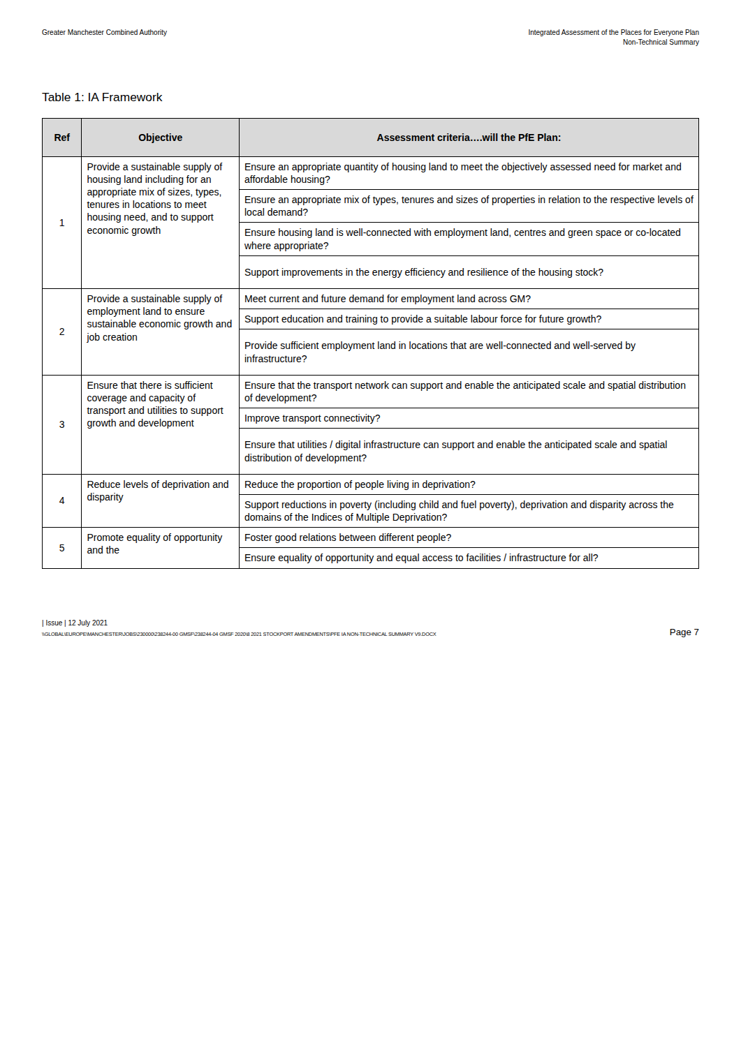Greater Manchester Combined Authority
Integrated Assessment of the Places for Everyone Plan
Non-Technical Summary
Table 1: IA Framework
| Ref | Objective | Assessment criteria….will the PfE Plan: |
| --- | --- | --- |
| 1 | Provide a sustainable supply of housing land including for an appropriate mix of sizes, types, tenures in locations to meet housing need, and to support economic growth | Ensure an appropriate quantity of housing land to meet the objectively assessed need for market and affordable housing? |
| Ensure an appropriate mix of types, tenures and sizes of properties in relation to the respective levels of local demand? |
| Ensure housing land is well-connected with employment land, centres and green space or co-located where appropriate? |
| Support improvements in the energy efficiency and resilience of the housing stock? |
| 2 | Provide a sustainable supply of employment land to ensure sustainable economic growth and job creation | Meet current and future demand for employment land across GM? |
| Support education and training to provide a suitable labour force for future growth? |
| Provide sufficient employment land in locations that are well-connected and well-served by infrastructure? |
| 3 | Ensure that there is sufficient coverage and capacity of transport and utilities to support growth and development | Ensure that the transport network can support and enable the anticipated scale and spatial distribution of development? |
| Improve transport connectivity? |
| Ensure that utilities / digital infrastructure can support and enable the anticipated scale and spatial distribution of development? |
| 4 | Reduce levels of deprivation and disparity | Reduce the proportion of people living in deprivation? |
| Support reductions in poverty (including child and fuel poverty), deprivation and disparity across the domains of the Indices of Multiple Deprivation? |
| 5 | Promote equality of opportunity and the | Foster good relations between different people? |
| Ensure equality of opportunity and equal access to facilities / infrastructure for all? |
| Issue | 12 July 2021
\\GLOBAL\EUROPE\MANCHESTER\JOBS\230000\238244-00 GMSF\238244-04 GMSF 2020\8 2021 STOCKPORT AMENDMENTS\PFE IA NON-TECHNICAL SUMMARY V9.DOCX
Page 7